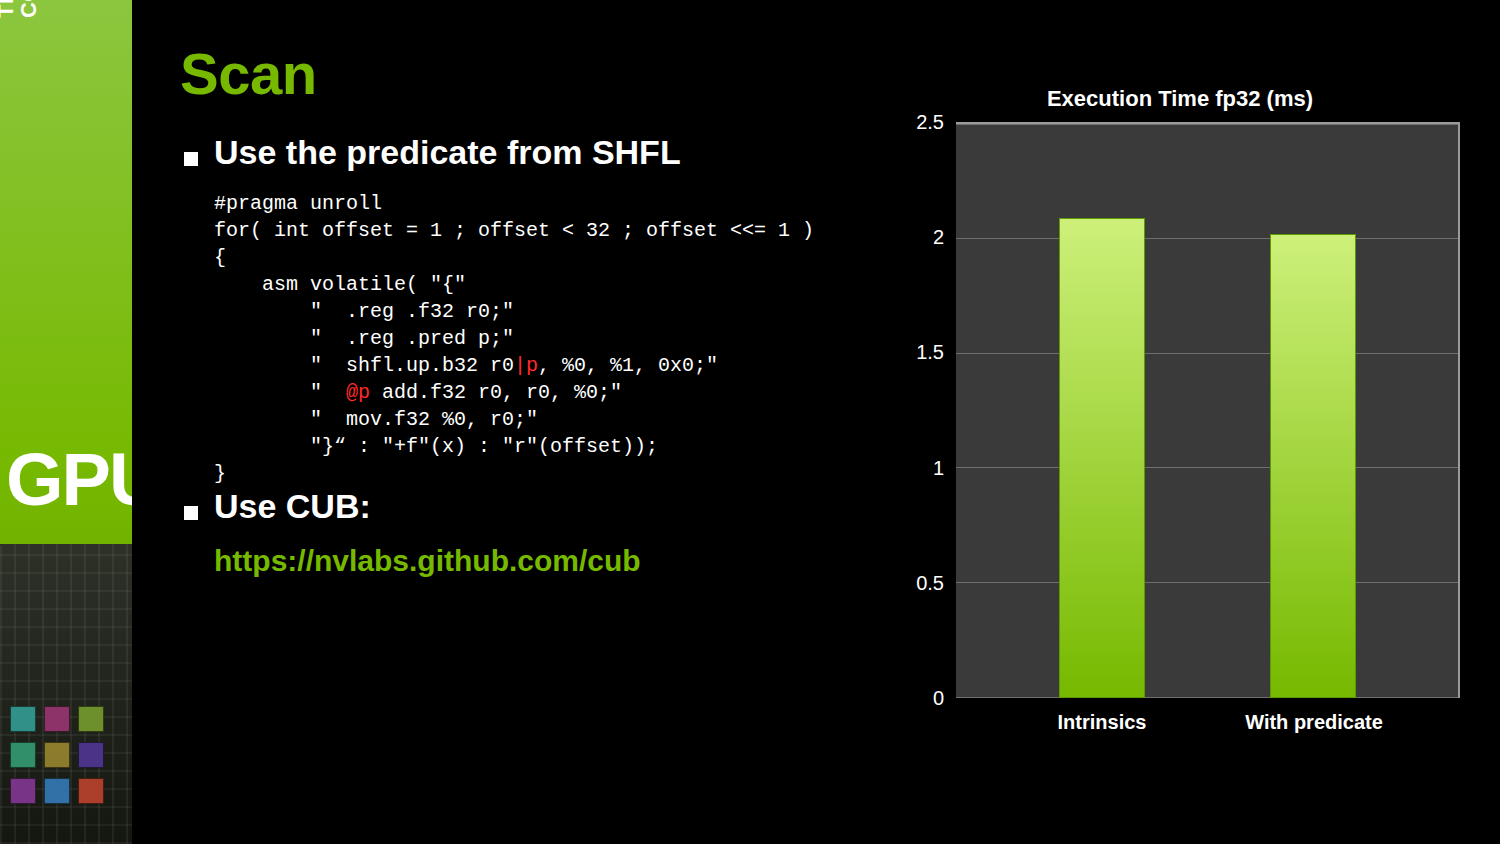TECHNOLOGY CONFERENCE
GPU
Scan
Use the predicate from SHFL
#pragma unroll
for( int offset = 1 ; offset < 32 ; offset <<= 1 )
{
    asm volatile( "{"
        "  .reg .f32 r0;"
        "  .reg .pred p;"
        "  shfl.up.b32 r0|p, %0, %1, 0x0;"
        "  @p add.f32 r0, r0, %0;"
        "  mov.f32 %0, r0;"
        "}“ : "+f"(x) : "r"(offset));
}
Use CUB:
https://nvlabs.github.com/cub
Execution Time fp32 (ms)
2.5 2 1.5 1 0.5 0
Intrinsics With predicate